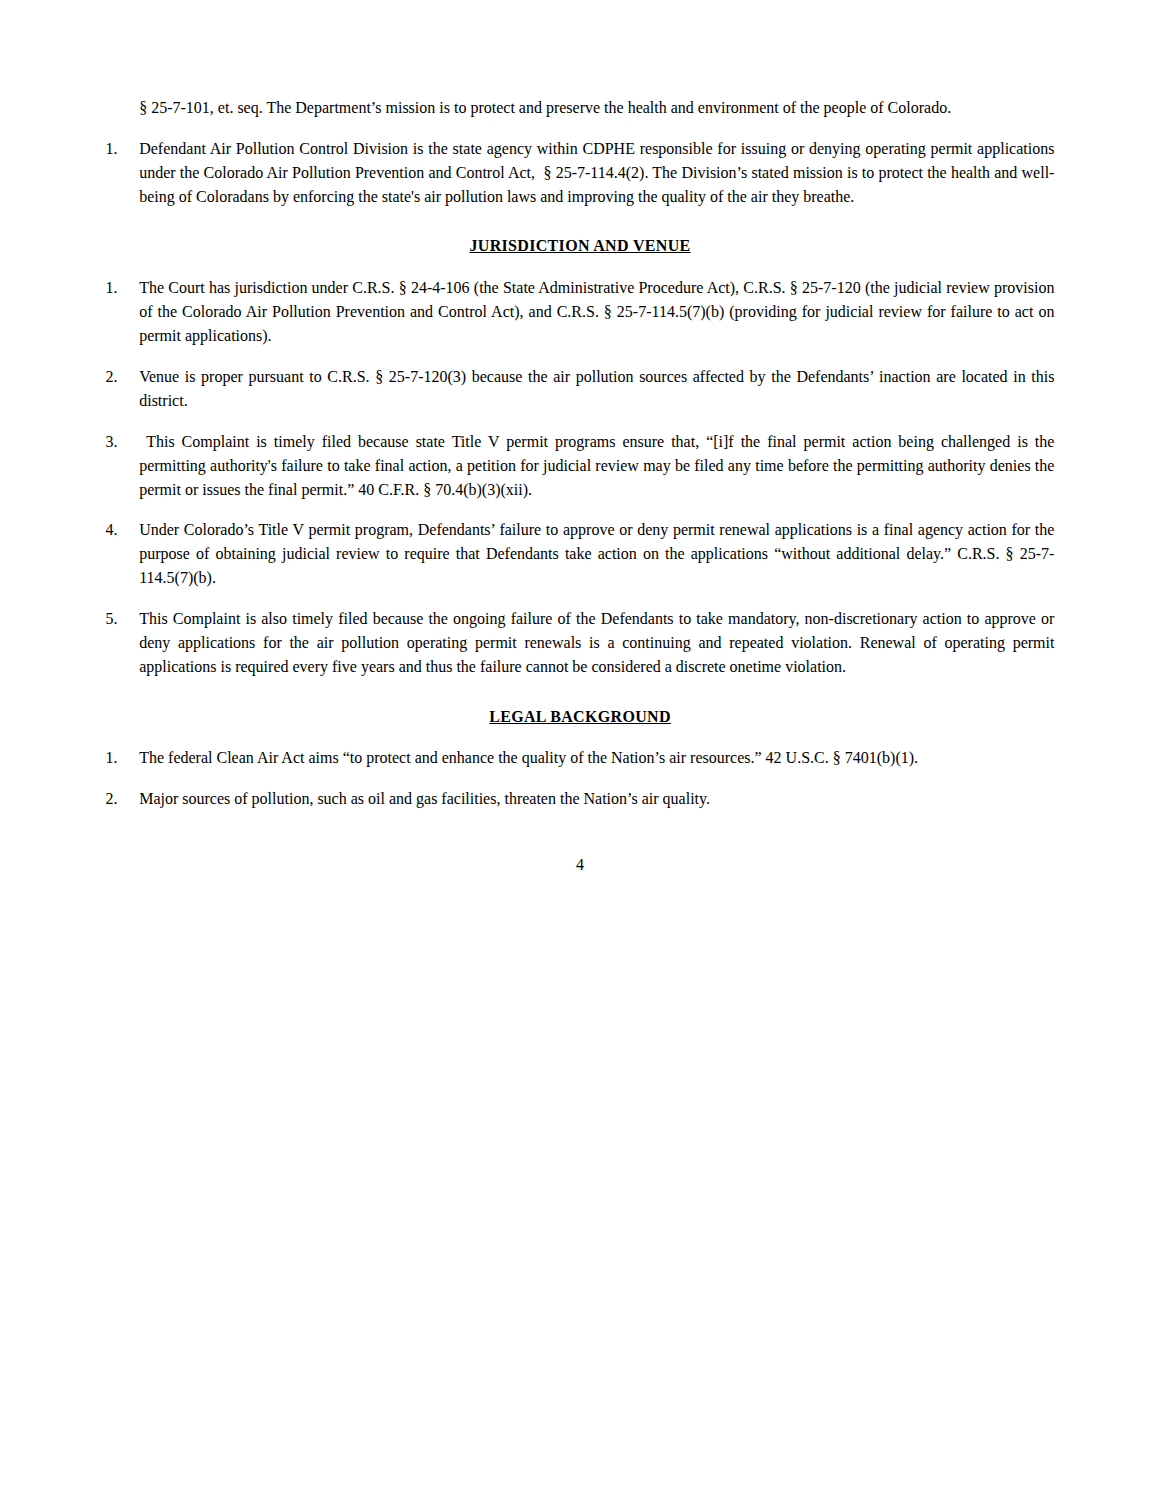§ 25-7-101, et. seq. The Department’s mission is to protect and preserve the health and environment of the people of Colorado.
Defendant Air Pollution Control Division is the state agency within CDPHE responsible for issuing or denying operating permit applications under the Colorado Air Pollution Prevention and Control Act, § 25-7-114.4(2). The Division’s stated mission is to protect the health and well-being of Coloradans by enforcing the state's air pollution laws and improving the quality of the air they breathe.
JURISDICTION AND VENUE
The Court has jurisdiction under C.R.S. § 24-4-106 (the State Administrative Procedure Act), C.R.S. § 25-7-120 (the judicial review provision of the Colorado Air Pollution Prevention and Control Act), and C.R.S. § 25-7-114.5(7)(b) (providing for judicial review for failure to act on permit applications).
Venue is proper pursuant to C.R.S. § 25-7-120(3) because the air pollution sources affected by the Defendants’ inaction are located in this district.
This Complaint is timely filed because state Title V permit programs ensure that, “[i]f the final permit action being challenged is the permitting authority's failure to take final action, a petition for judicial review may be filed any time before the permitting authority denies the permit or issues the final permit.” 40 C.F.R. § 70.4(b)(3)(xii).
Under Colorado’s Title V permit program, Defendants’ failure to approve or deny permit renewal applications is a final agency action for the purpose of obtaining judicial review to require that Defendants take action on the applications “without additional delay.” C.R.S. § 25-7-114.5(7)(b).
This Complaint is also timely filed because the ongoing failure of the Defendants to take mandatory, non-discretionary action to approve or deny applications for the air pollution operating permit renewals is a continuing and repeated violation. Renewal of operating permit applications is required every five years and thus the failure cannot be considered a discrete onetime violation.
LEGAL BACKGROUND
The federal Clean Air Act aims “to protect and enhance the quality of the Nation’s air resources.” 42 U.S.C. § 7401(b)(1).
Major sources of pollution, such as oil and gas facilities, threaten the Nation’s air quality.
4